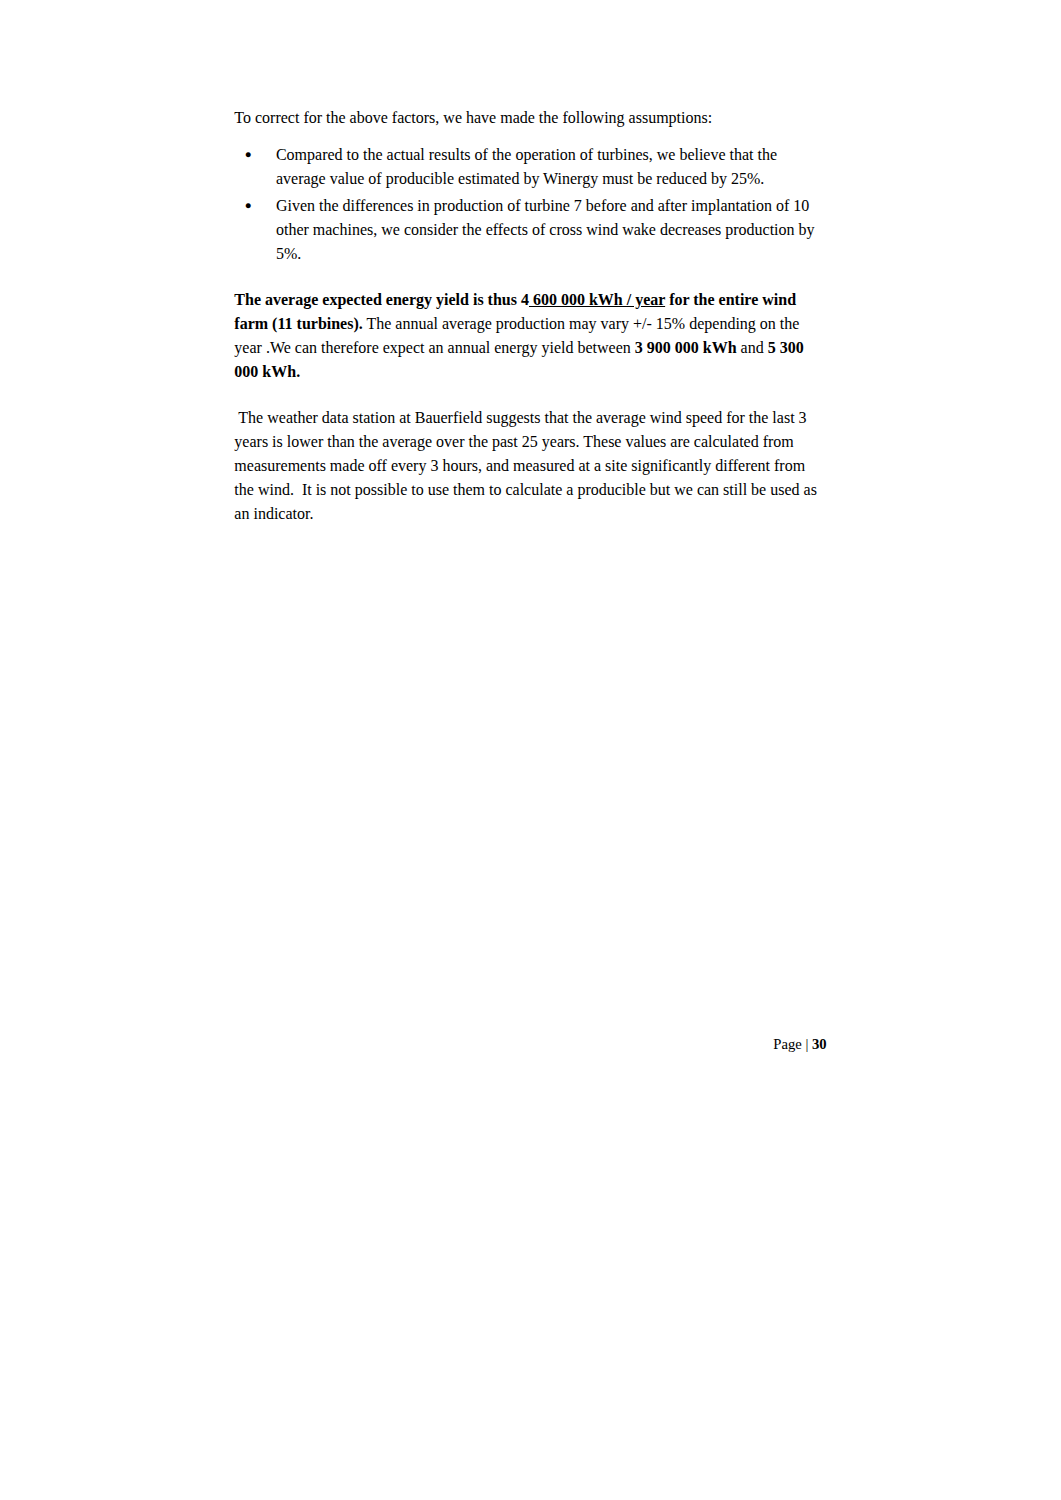To correct for the above factors, we have made the following assumptions:
Compared to the actual results of the operation of turbines, we believe that the average value of producible estimated by Winergy must be reduced by 25%.
Given the differences in production of turbine 7 before and after implantation of 10 other machines, we consider the effects of cross wind wake decreases production by 5%.
The average expected energy yield is thus 4 600 000 kWh / year for the entire wind farm (11 turbines). The annual average production may vary +/- 15% depending on the year .We can therefore expect an annual energy yield between 3 900 000 kWh and 5 300 000 kWh.
The weather data station at Bauerfield suggests that the average wind speed for the last 3 years is lower than the average over the past 25 years. These values are calculated from measurements made off every 3 hours, and measured at a site significantly different from the wind. It is not possible to use them to calculate a producible but we can still be used as an indicator.
Page | 30